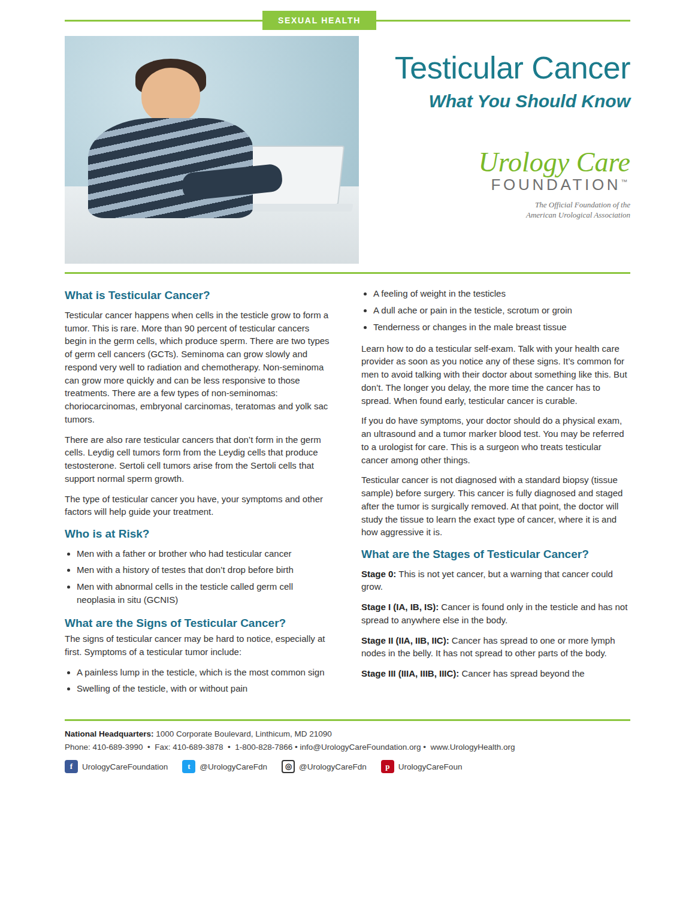SEXUAL HEALTH
Testicular Cancer
What You Should Know
Urology Care FOUNDATION™
The Official Foundation of the
American Urological Association
What is Testicular Cancer?
Testicular cancer happens when cells in the testicle grow to form a tumor. This is rare. More than 90 percent of testicular cancers begin in the germ cells, which produce sperm. There are two types of germ cell cancers (GCTs). Seminoma can grow slowly and respond very well to radiation and chemotherapy. Non-seminoma can grow more quickly and can be less responsive to those treatments. There are a few types of non-seminomas: choriocarcinomas, embryonal carcinomas, teratomas and yolk sac tumors.
There are also rare testicular cancers that don’t form in the germ cells. Leydig cell tumors form from the Leydig cells that produce testosterone. Sertoli cell tumors arise from the Sertoli cells that support normal sperm growth.
The type of testicular cancer you have, your symptoms and other factors will help guide your treatment.
Who is at Risk?
Men with a father or brother who had testicular cancer
Men with a history of testes that don’t drop before birth
Men with abnormal cells in the testicle called germ cell neoplasia in situ (GCNIS)
What are the Signs of Testicular Cancer?
The signs of testicular cancer may be hard to notice, especially at first. Symptoms of a testicular tumor include:
A painless lump in the testicle, which is the most common sign
Swelling of the testicle, with or without pain
A feeling of weight in the testicles
A dull ache or pain in the testicle, scrotum or groin
Tenderness or changes in the male breast tissue
Learn how to do a testicular self-exam. Talk with your health care provider as soon as you notice any of these signs. It’s common for men to avoid talking with their doctor about something like this. But don’t. The longer you delay, the more time the cancer has to spread. When found early, testicular cancer is curable.
If you do have symptoms, your doctor should do a physical exam, an ultrasound and a tumor marker blood test. You may be referred to a urologist for care. This is a surgeon who treats testicular cancer among other things.
Testicular cancer is not diagnosed with a standard biopsy (tissue sample) before surgery. This cancer is fully diagnosed and staged after the tumor is surgically removed. At that point, the doctor will study the tissue to learn the exact type of cancer, where it is and how aggressive it is.
What are the Stages of Testicular Cancer?
Stage 0: This is not yet cancer, but a warning that cancer could grow.
Stage I (IA, IB, IS): Cancer is found only in the testicle and has not spread to anywhere else in the body.
Stage II (IIA, IIB, IIC): Cancer has spread to one or more lymph nodes in the belly. It has not spread to other parts of the body.
Stage III (IIIA, IIIB, IIIC): Cancer has spread beyond the
National Headquarters: 1000 Corporate Boulevard, Linthicum, MD 21090
Phone: 410-689-3990 • Fax: 410-689-3878 • 1-800-828-7866 • info@UrologyCareFoundation.org • www.UrologyHealth.org
f UrologyCareFoundation t @UrologyCareFdn ◎ @UrologyCareFdn p UrologyCareFoun